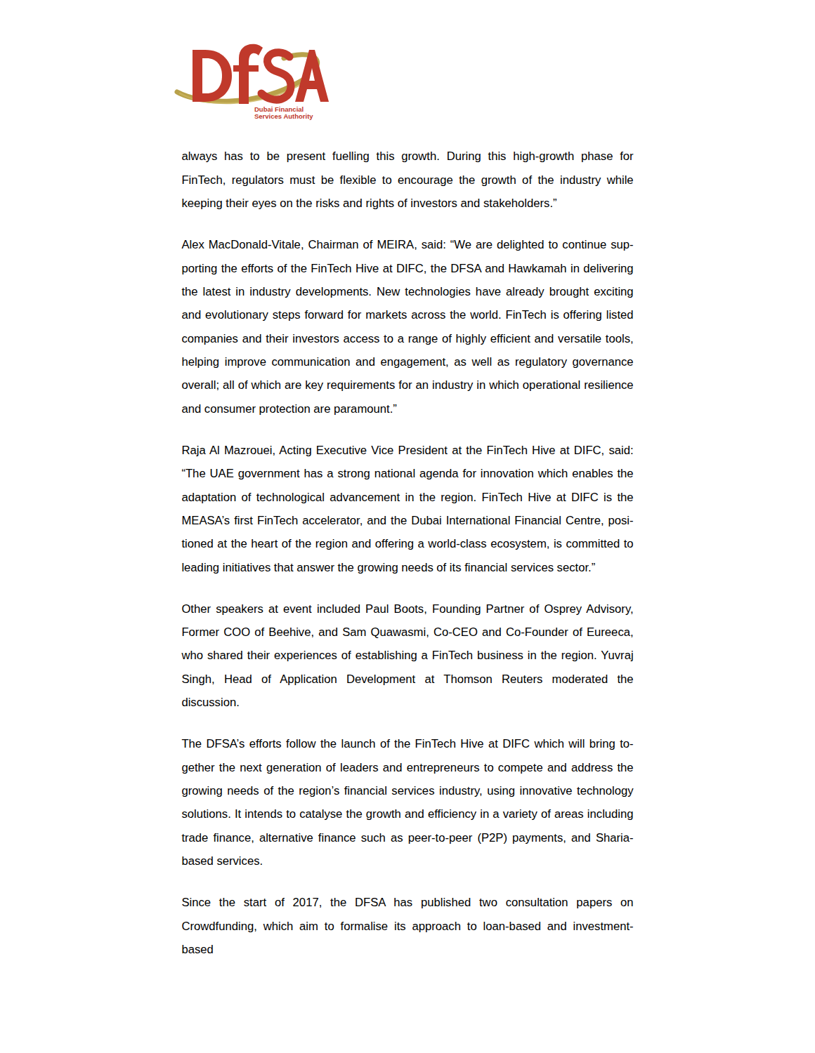Dubai Financial Services Authority
always has to be present fuelling this growth. During this high-growth phase for FinTech, regulators must be flexible to encourage the growth of the industry while keeping their eyes on the risks and rights of investors and stakeholders.”
Alex MacDonald-Vitale, Chairman of MEIRA, said: “We are delighted to continue supporting the efforts of the FinTech Hive at DIFC, the DFSA and Hawkamah in delivering the latest in industry developments. New technologies have already brought exciting and evolutionary steps forward for markets across the world. FinTech is offering listed companies and their investors access to a range of highly efficient and versatile tools, helping improve communication and engagement, as well as regulatory governance overall; all of which are key requirements for an industry in which operational resilience and consumer protection are paramount.”
Raja Al Mazrouei, Acting Executive Vice President at the FinTech Hive at DIFC, said: “The UAE government has a strong national agenda for innovation which enables the adaptation of technological advancement in the region. FinTech Hive at DIFC is the MEASA’s first FinTech accelerator, and the Dubai International Financial Centre, positioned at the heart of the region and offering a world-class ecosystem, is committed to leading initiatives that answer the growing needs of its financial services sector.”
Other speakers at event included Paul Boots, Founding Partner of Osprey Advisory, Former COO of Beehive, and Sam Quawasmi, Co-CEO and Co-Founder of Eureeca, who shared their experiences of establishing a FinTech business in the region. Yuvraj Singh, Head of Application Development at Thomson Reuters moderated the discussion.
The DFSA’s efforts follow the launch of the FinTech Hive at DIFC which will bring together the next generation of leaders and entrepreneurs to compete and address the growing needs of the region’s financial services industry, using innovative technology solutions. It intends to catalyse the growth and efficiency in a variety of areas including trade finance, alternative finance such as peer-to-peer (P2P) payments, and Sharia-based services.
Since the start of 2017, the DFSA has published two consultation papers on Crowdfunding, which aim to formalise its approach to loan-based and investment-based